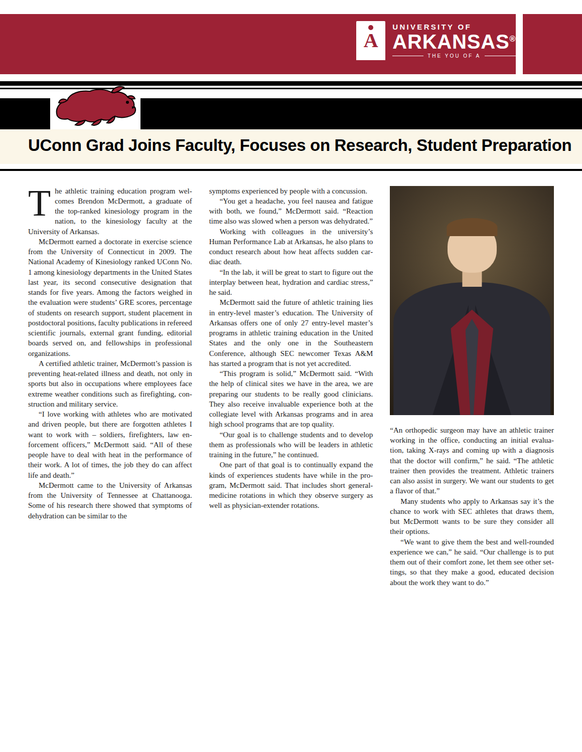A
UNIVERSITY OF ARKANSAS® THE YOU OF A
UConn Grad Joins Faculty, Focuses on Research, Student Preparation
The athletic training education program welcomes Brendon McDermott, a graduate of the top-ranked kinesiology program in the nation, to the kinesiology faculty at the University of Arkansas.
McDermott earned a doctorate in exercise science from the University of Connecticut in 2009. The National Academy of Kinesiology ranked UConn No. 1 among kinesiology departments in the United States last year, its second consecutive designation that stands for five years. Among the factors weighed in the evaluation were students’ GRE scores, percentage of students on research support, student placement in postdoctoral positions, faculty publications in refereed scientific journals, external grant funding, editorial boards served on, and fellowships in professional organizations.
A certified athletic trainer, McDermott’s passion is preventing heat-related illness and death, not only in sports but also in occupations where employees face extreme weather conditions such as firefighting, construction and military service.
“I love working with athletes who are motivated and driven people, but there are forgotten athletes I want to work with – soldiers, firefighters, law enforcement officers,” McDermott said. “All of these people have to deal with heat in the performance of their work. A lot of times, the job they do can affect life and death.”
McDermott came to the University of Arkansas from the University of Tennessee at Chattanooga. Some of his research there showed that symptoms of dehydration can be similar to the
symptoms experienced by people with a concussion.
“You get a headache, you feel nausea and fatigue with both, we found,” McDermott said. “Reaction time also was slowed when a person was dehydrated.”
Working with colleagues in the university’s Human Performance Lab at Arkansas, he also plans to conduct research about how heat affects sudden cardiac death.
“In the lab, it will be great to start to figure out the interplay between heat, hydration and cardiac stress,” he said.
McDermott said the future of athletic training lies in entry-level master’s education. The University of Arkansas offers one of only 27 entry-level master’s programs in athletic training education in the United States and the only one in the Southeastern Conference, although SEC newcomer Texas A&M has started a program that is not yet accredited.
“This program is solid,” McDermott said. “With the help of clinical sites we have in the area, we are preparing our students to be really good clinicians. They also receive invaluable experience both at the collegiate level with Arkansas programs and in area high school programs that are top quality.
“Our goal is to challenge students and to develop them as professionals who will be leaders in athletic training in the future,” he continued.
One part of that goal is to continually expand the kinds of experiences students have while in the program, McDermott said. That includes short general-medicine rotations in which they observe surgery as well as physician-extender rotations.
“An orthopedic surgeon may have an athletic trainer working in the office, conducting an initial evaluation, taking X-rays and coming up with a diagnosis that the doctor will confirm,” he said. “The athletic trainer then provides the treatment. Athletic trainers can also assist in surgery. We want our students to get a flavor of that.”
Many students who apply to Arkansas say it’s the chance to work with SEC athletes that draws them, but McDermott wants to be sure they consider all their options.
“We want to give them the best and well-rounded experience we can,” he said. “Our challenge is to put them out of their comfort zone, let them see other settings, so that they make a good, educated decision about the work they want to do.”